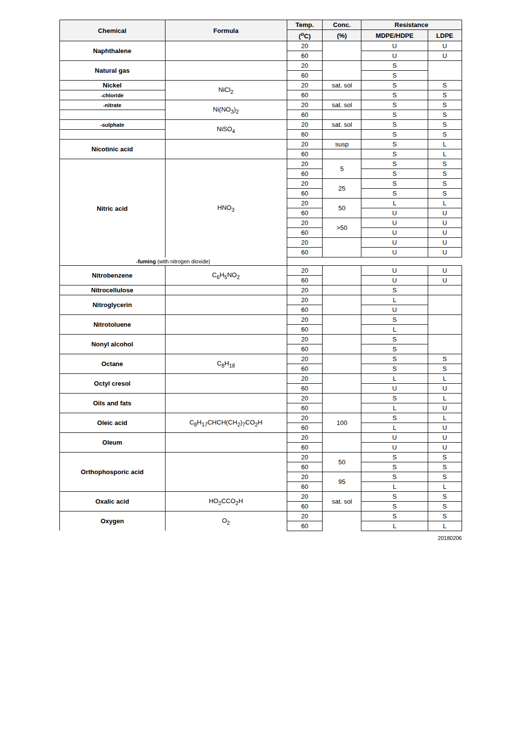| Chemical | Formula | Temp. | Conc. | Resistance |
| --- | --- | --- | --- | --- |
| ( o C) | (%) | MDPE/HDPE | LDPE |
| Naphthalene | | 20 | | U | U |
| 60 | U | U |
| Natural gas | | 20 | | S | |
| 60 | S |
| Nickel | NiCl 2 | 20 | sat. sol | S | S |
| -chloride | 60 | | S | S |
| -nitrate | Ni(NO 3 ) 2 | 20 | sat. sol | S | S |
| | 60 | | S | S |
| -sulphate | NiSO 4 | 20 | sat. sol | S | S |
| | 60 | | S | S |
| Nicotinic acid | | 20 | susp | S | L |
| 60 | | S | L |
| Nitric acid | HNO 3 | 20 | 5 | S | S |
| 60 | S | S |
| 20 | 25 | S | S |
| 60 | S | S |
| 20 | 50 | L | L |
| 60 | U | U |
| 20 | >50 | U | U |
| 60 | U | U |
| 20 | | U | U |
| 60 | U | U |
| -fuming (with nitrogen dioxide) | |
| Nitrobenzene | C 6 H 5 NO 2 | 20 | | U | U |
| 60 | U | U |
| Nitrocellulose | | 20 | | S | |
| Nitroglycerin | | 20 | | L | |
| 60 | U |
| Nitrotoluene | | 20 | | S | |
| 60 | L |
| Nonyl alcohol | | 20 | | S | |
| 60 | S |
| Octane | C 8 H 18 | 20 | | S | S |
| 60 | S | S |
| Octyl cresol | | 20 | | L | L |
| 60 | U | U |
| Oils and fats | | 20 | | S | L |
| 60 | L | U |
| Oleic acid | C 8 H 17 CHCH(CH 2 ) 7 CO 2 H | 20 | 100 | S | L |
| 60 | L | U |
| Oleum | | 20 | | U | U |
| 60 | U | U |
| Orthophosporic acid | | 20 | 50 | S | S |
| 60 | S | S |
| 20 | 95 | S | S |
| 60 | L | L |
| Oxalic acid | HO 2 CCO 2 H | 20 | sat. sol | S | S |
| 60 | S | S |
| Oxygen | O 2 | 20 | | S | S |
| 60 | L | L |
20180206